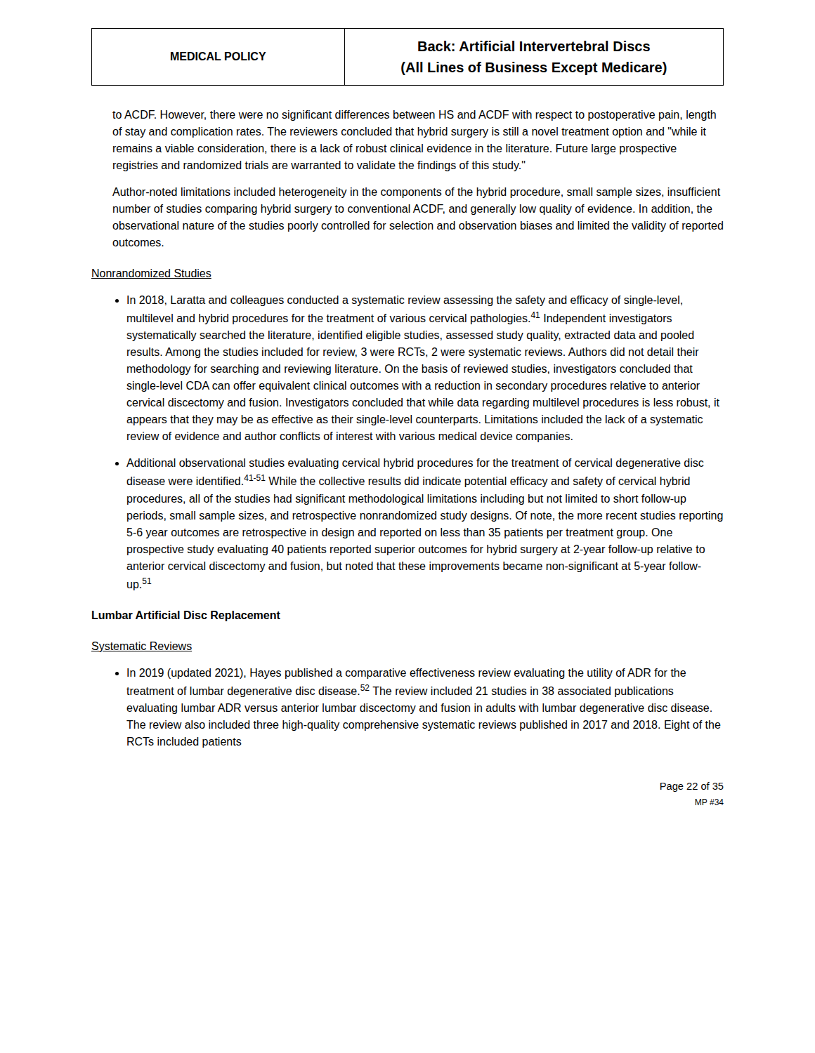| MEDICAL POLICY | Back: Artificial Intervertebral Discs (All Lines of Business Except Medicare) |
to ACDF. However, there were no significant differences between HS and ACDF with respect to postoperative pain, length of stay and complication rates. The reviewers concluded that hybrid surgery is still a novel treatment option and "while it remains a viable consideration, there is a lack of robust clinical evidence in the literature. Future large prospective registries and randomized trials are warranted to validate the findings of this study."
Author-noted limitations included heterogeneity in the components of the hybrid procedure, small sample sizes, insufficient number of studies comparing hybrid surgery to conventional ACDF, and generally low quality of evidence. In addition, the observational nature of the studies poorly controlled for selection and observation biases and limited the validity of reported outcomes.
Nonrandomized Studies
In 2018, Laratta and colleagues conducted a systematic review assessing the safety and efficacy of single-level, multilevel and hybrid procedures for the treatment of various cervical pathologies.41 Independent investigators systematically searched the literature, identified eligible studies, assessed study quality, extracted data and pooled results. Among the studies included for review, 3 were RCTs, 2 were systematic reviews. Authors did not detail their methodology for searching and reviewing literature. On the basis of reviewed studies, investigators concluded that single-level CDA can offer equivalent clinical outcomes with a reduction in secondary procedures relative to anterior cervical discectomy and fusion. Investigators concluded that while data regarding multilevel procedures is less robust, it appears that they may be as effective as their single-level counterparts. Limitations included the lack of a systematic review of evidence and author conflicts of interest with various medical device companies.
Additional observational studies evaluating cervical hybrid procedures for the treatment of cervical degenerative disc disease were identified.41-51 While the collective results did indicate potential efficacy and safety of cervical hybrid procedures, all of the studies had significant methodological limitations including but not limited to short follow-up periods, small sample sizes, and retrospective nonrandomized study designs. Of note, the more recent studies reporting 5-6 year outcomes are retrospective in design and reported on less than 35 patients per treatment group. One prospective study evaluating 40 patients reported superior outcomes for hybrid surgery at 2-year follow-up relative to anterior cervical discectomy and fusion, but noted that these improvements became non-significant at 5-year follow-up.51
Lumbar Artificial Disc Replacement
Systematic Reviews
In 2019 (updated 2021), Hayes published a comparative effectiveness review evaluating the utility of ADR for the treatment of lumbar degenerative disc disease.52 The review included 21 studies in 38 associated publications evaluating lumbar ADR versus anterior lumbar discectomy and fusion in adults with lumbar degenerative disc disease. The review also included three high-quality comprehensive systematic reviews published in 2017 and 2018. Eight of the RCTs included patients
Page 22 of 35
MP #34